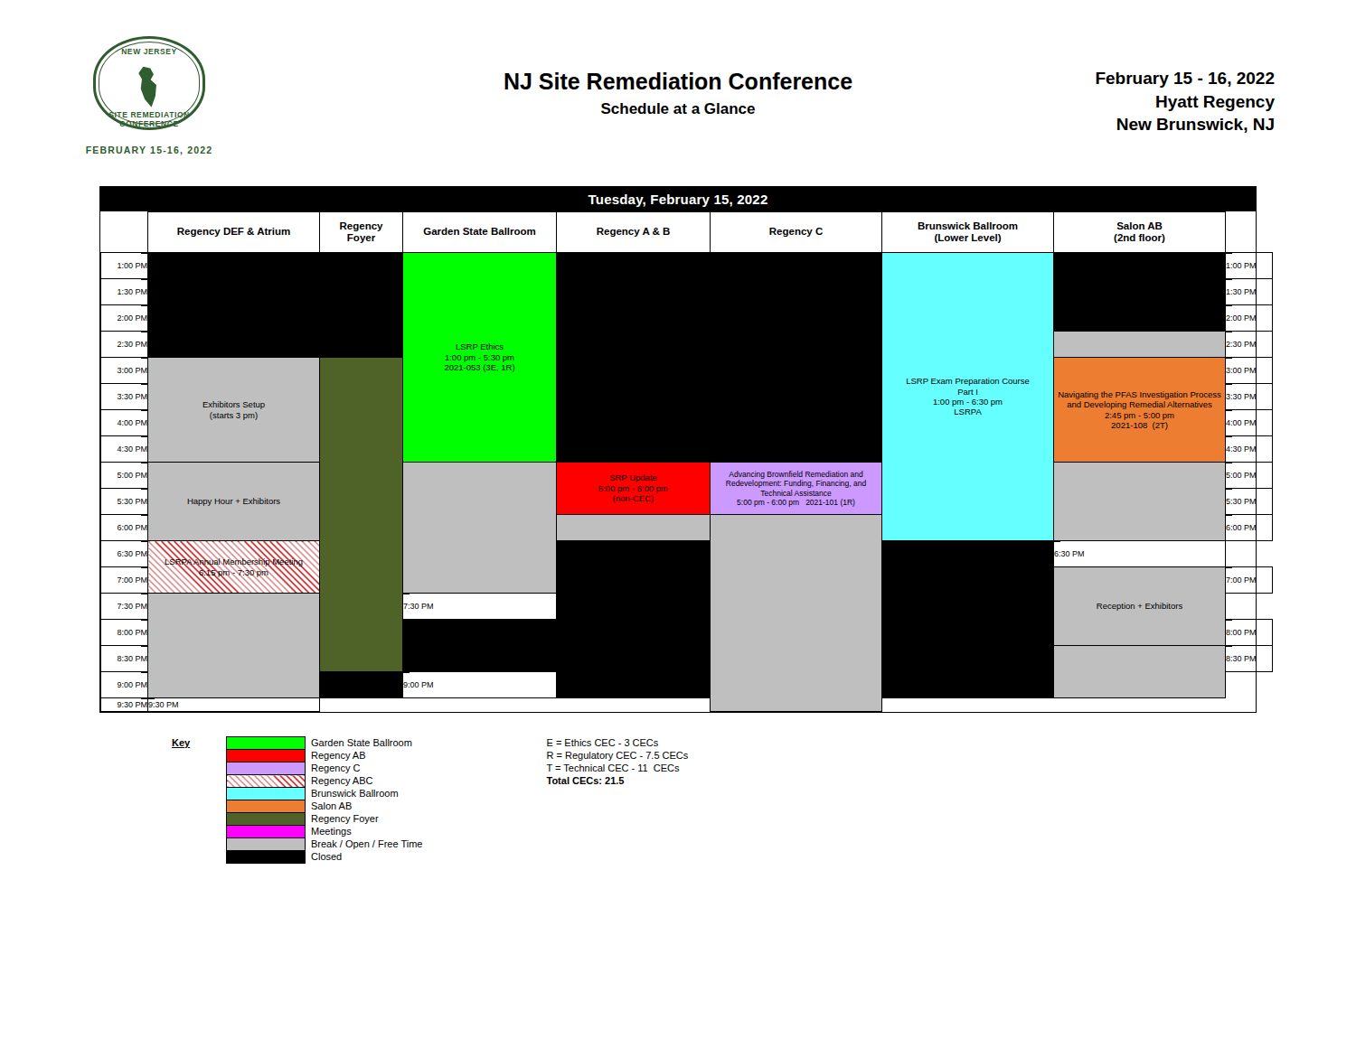New Jersey
Site Remediation
Conference
FEBRUARY 15-16, 2022
NJ Site Remediation Conference
Schedule at a Glance
February 15 - 16, 2022
Hyatt Regency
New Brunswick, NJ
Tuesday, February 15, 2022
| | Regency DEF & Atrium | Regency Foyer | Garden State Ballroom | Regency A & B | Regency C | Brunswick Ballroom (Lower Level) | Salon AB (2nd floor) | |
| --- | --- | --- | --- | --- | --- | --- | --- | --- |
| 1:00 PM | | | LSRP Ethics 1:00 pm - 5:30 pm 2021-053 (3E, 1R) | | | LSRP Exam Preparation Course Part I 1:00 pm - 6:30 pm LSRPA | | 1:00 PM |
| 1:30 PM | 1:30 PM |
| 2:00 PM | 2:00 PM |
| 2:30 PM | | 2:30 PM |
| 3:00 PM | Exhibitors Setup (starts 3 pm) | | Navigating the PFAS Investigation Process and Developing Remedial Alternatives 2:45 pm - 5:00 pm 2021-108 (2T) | 3:00 PM |
| 3:30 PM | 3:30 PM |
| 4:00 PM | 4:00 PM |
| 4:30 PM | 4:30 PM |
| 5:00 PM | Happy Hour + Exhibitors | | SRP Update 5:00 pm - 6:00 pm (non-CEC) | Advancing Brownfield Remediation and Redevelopment: Funding, Financing, and Technical Assistance 5:00 pm - 6:00 pm 2021-101 (1R) | | 5:00 PM |
| 5:30 PM | 5:30 PM |
| 6:00 PM | | | 6:00 PM |
| 6:30 PM | LSRPA Annual Membership Meeting 6:15 pm - 7:30 pm | | | 6:30 PM |
| 7:00 PM | Reception + Exhibitors | 7:00 PM |
| 7:30 PM | | 7:30 PM |
| 8:00 PM | | 8:00 PM |
| 8:30 PM | | 8:30 PM |
| 9:00 PM | | 9:00 PM |
| 9:30 PM | 9:30 PM |
Key
| | Garden State Ballroom | E = Ethics CEC - 3 CECs |
| | Regency AB | R = Regulatory CEC - 7.5 CECs |
| | Regency C | T = Technical CEC - 11 CECs |
| | Regency ABC | Total CECs: 21.5 |
| | Brunswick Ballroom | |
| | Salon AB | |
| | Regency Foyer | |
| | Meetings | |
| | Break / Open / Free Time | |
| | Closed | |